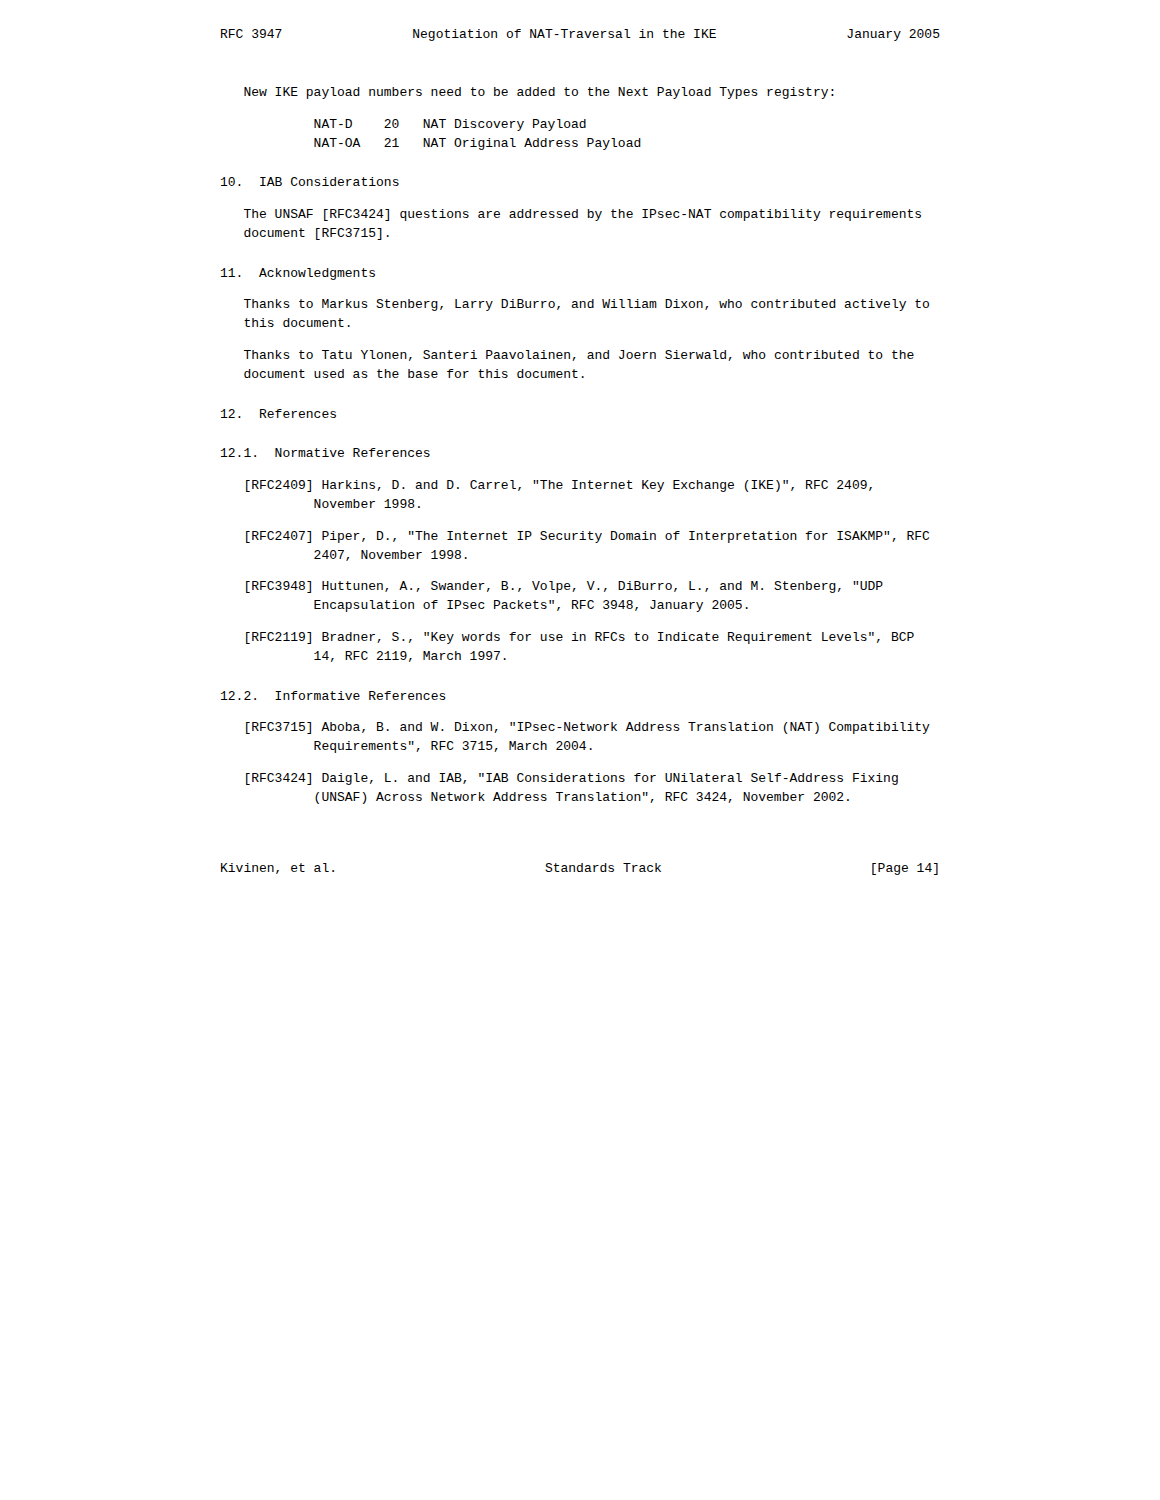RFC 3947 Negotiation of NAT-Traversal in the IKE January 2005
New IKE payload numbers need to be added to the Next Payload Types registry:
| NAT-D | 20 | NAT Discovery Payload |
| NAT-OA | 21 | NAT Original Address Payload |
10. IAB Considerations
The UNSAF [RFC3424] questions are addressed by the IPsec-NAT compatibility requirements document [RFC3715].
11. Acknowledgments
Thanks to Markus Stenberg, Larry DiBurro, and William Dixon, who contributed actively to this document.
Thanks to Tatu Ylonen, Santeri Paavolainen, and Joern Sierwald, who contributed to the document used as the base for this document.
12. References
12.1. Normative References
[RFC2409] Harkins, D. and D. Carrel, "The Internet Key Exchange (IKE)", RFC 2409, November 1998.
[RFC2407] Piper, D., "The Internet IP Security Domain of Interpretation for ISAKMP", RFC 2407, November 1998.
[RFC3948] Huttunen, A., Swander, B., Volpe, V., DiBurro, L., and M. Stenberg, "UDP Encapsulation of IPsec Packets", RFC 3948, January 2005.
[RFC2119] Bradner, S., "Key words for use in RFCs to Indicate Requirement Levels", BCP 14, RFC 2119, March 1997.
12.2. Informative References
[RFC3715] Aboba, B. and W. Dixon, "IPsec-Network Address Translation (NAT) Compatibility Requirements", RFC 3715, March 2004.
[RFC3424] Daigle, L. and IAB, "IAB Considerations for UNilateral Self-Address Fixing (UNSAF) Across Network Address Translation", RFC 3424, November 2002.
Kivinen, et al. Standards Track [Page 14]